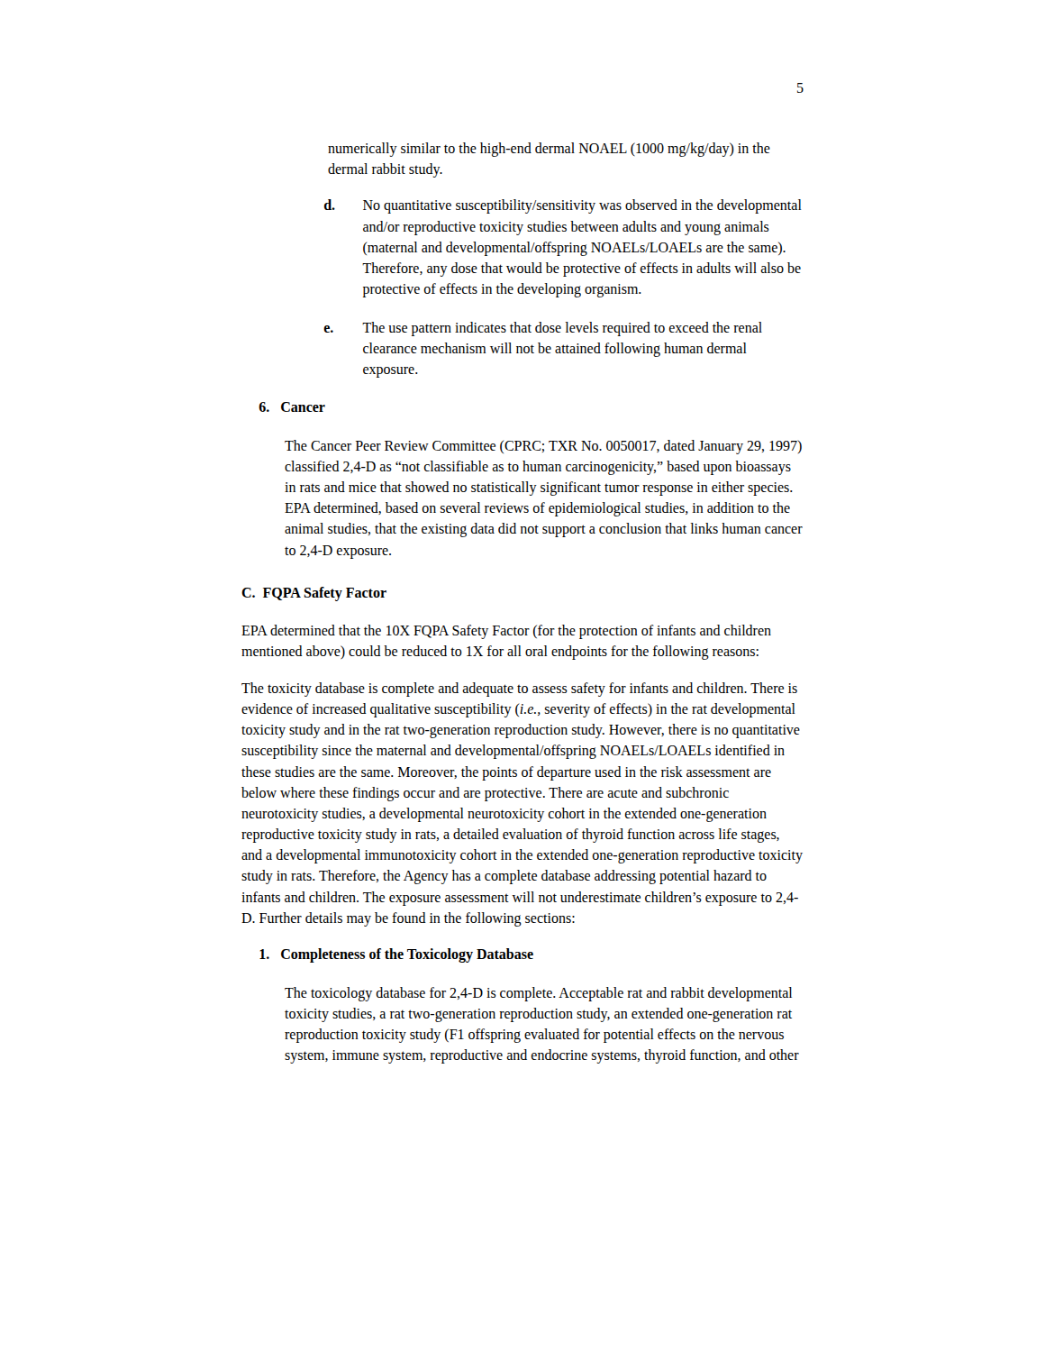5
numerically similar to the high-end dermal NOAEL (1000 mg/kg/day) in the dermal rabbit study.
d. No quantitative susceptibility/sensitivity was observed in the developmental and/or reproductive toxicity studies between adults and young animals (maternal and developmental/offspring NOAELs/LOAELs are the same). Therefore, any dose that would be protective of effects in adults will also be protective of effects in the developing organism.
e. The use pattern indicates that dose levels required to exceed the renal clearance mechanism will not be attained following human dermal exposure.
6. Cancer
The Cancer Peer Review Committee (CPRC; TXR No. 0050017, dated January 29, 1997) classified 2,4-D as “not classifiable as to human carcinogenicity,” based upon bioassays in rats and mice that showed no statistically significant tumor response in either species. EPA determined, based on several reviews of epidemiological studies, in addition to the animal studies, that the existing data did not support a conclusion that links human cancer to 2,4-D exposure.
C. FQPA Safety Factor
EPA determined that the 10X FQPA Safety Factor (for the protection of infants and children mentioned above) could be reduced to 1X for all oral endpoints for the following reasons:
The toxicity database is complete and adequate to assess safety for infants and children. There is evidence of increased qualitative susceptibility (i.e., severity of effects) in the rat developmental toxicity study and in the rat two-generation reproduction study. However, there is no quantitative susceptibility since the maternal and developmental/offspring NOAELs/LOAELs identified in these studies are the same. Moreover, the points of departure used in the risk assessment are below where these findings occur and are protective. There are acute and subchronic neurotoxicity studies, a developmental neurotoxicity cohort in the extended one-generation reproductive toxicity study in rats, a detailed evaluation of thyroid function across life stages, and a developmental immunotoxicity cohort in the extended one-generation reproductive toxicity study in rats. Therefore, the Agency has a complete database addressing potential hazard to infants and children. The exposure assessment will not underestimate children’s exposure to 2,4-D. Further details may be found in the following sections:
1. Completeness of the Toxicology Database
The toxicology database for 2,4-D is complete. Acceptable rat and rabbit developmental toxicity studies, a rat two-generation reproduction study, an extended one-generation rat reproduction toxicity study (F1 offspring evaluated for potential effects on the nervous system, immune system, reproductive and endocrine systems, thyroid function, and other